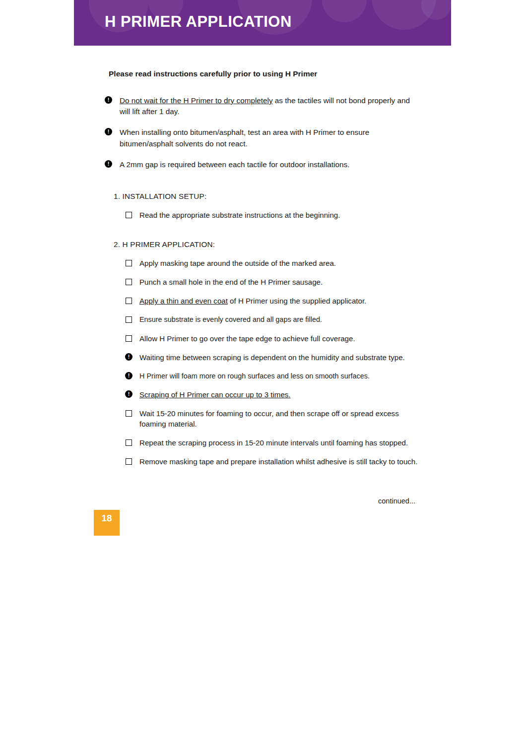H PRIMER APPLICATION
Please read instructions carefully prior to using H Primer
Do not wait for the H Primer to dry completely as the tactiles will not bond properly and will lift after 1 day.
When installing onto bitumen/asphalt, test an area with H Primer to ensure bitumen/asphalt solvents do not react.
A 2mm gap is required between each tactile for outdoor installations.
1. INSTALLATION SETUP:
Read the appropriate substrate instructions at the beginning.
2. H PRIMER APPLICATION:
Apply masking tape around the outside of the marked area.
Punch a small hole in the end of the H Primer sausage.
Apply a thin and even coat of H Primer using the supplied applicator.
Ensure substrate is evenly covered and all gaps are filled.
Allow H Primer to go over the tape edge to achieve full coverage.
Waiting time between scraping is dependent on the humidity and substrate type.
H Primer will foam more on rough surfaces and less on smooth surfaces.
Scraping of H Primer can occur up to 3 times.
Wait 15-20 minutes for foaming to occur, and then scrape off or spread excess foaming material.
Repeat the scraping process in 15-20 minute intervals until foaming has stopped.
Remove masking tape and prepare installation whilst adhesive is still tacky to touch.
continued...
18